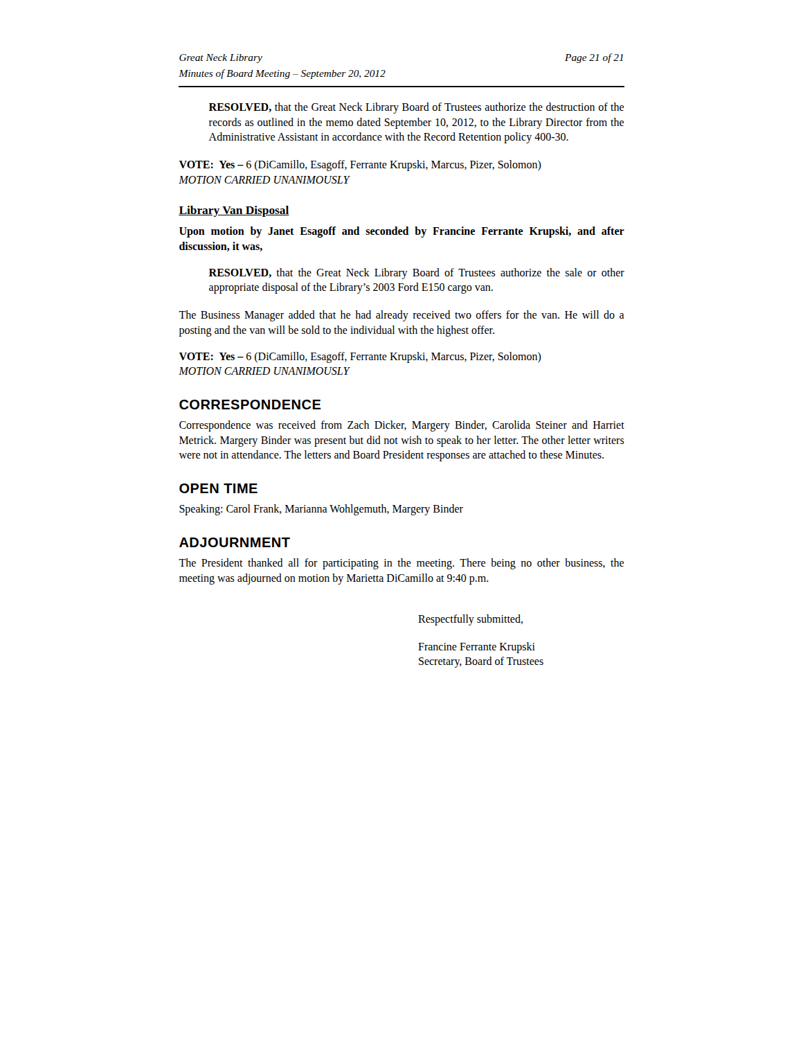Great Neck Library
Minutes of Board Meeting – September 20, 2012
Page 21 of 21
RESOLVED, that the Great Neck Library Board of Trustees authorize the destruction of the records as outlined in the memo dated September 10, 2012, to the Library Director from the Administrative Assistant in accordance with the Record Retention policy 400-30.
VOTE: Yes – 6 (DiCamillo, Esagoff, Ferrante Krupski, Marcus, Pizer, Solomon)
MOTION CARRIED UNANIMOUSLY
Library Van Disposal
Upon motion by Janet Esagoff and seconded by Francine Ferrante Krupski, and after discussion, it was,
RESOLVED, that the Great Neck Library Board of Trustees authorize the sale or other appropriate disposal of the Library’s 2003 Ford E150 cargo van.
The Business Manager added that he had already received two offers for the van. He will do a posting and the van will be sold to the individual with the highest offer.
VOTE: Yes – 6 (DiCamillo, Esagoff, Ferrante Krupski, Marcus, Pizer, Solomon)
MOTION CARRIED UNANIMOUSLY
CORRESPONDENCE
Correspondence was received from Zach Dicker, Margery Binder, Carolida Steiner and Harriet Metrick. Margery Binder was present but did not wish to speak to her letter. The other letter writers were not in attendance. The letters and Board President responses are attached to these Minutes.
OPEN TIME
Speaking: Carol Frank, Marianna Wohlgemuth, Margery Binder
ADJOURNMENT
The President thanked all for participating in the meeting. There being no other business, the meeting was adjourned on motion by Marietta DiCamillo at 9:40 p.m.
Respectfully submitted,
Francine Ferrante Krupski
Secretary, Board of Trustees